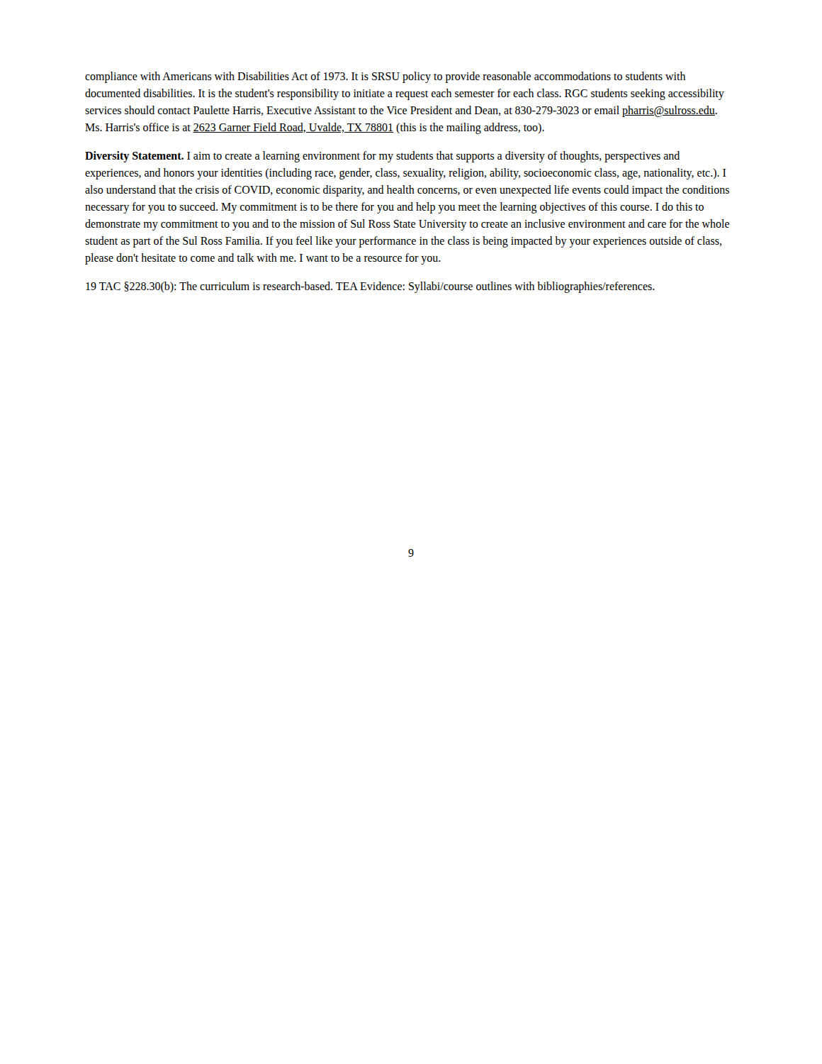compliance with Americans with Disabilities Act of 1973. It is SRSU policy to provide reasonable accommodations to students with documented disabilities. It is the student's responsibility to initiate a request each semester for each class. RGC students seeking accessibility services should contact Paulette Harris, Executive Assistant to the Vice President and Dean, at 830-279-3023 or email pharris@sulross.edu. Ms. Harris's office is at 2623 Garner Field Road, Uvalde, TX 78801 (this is the mailing address, too).
Diversity Statement. I aim to create a learning environment for my students that supports a diversity of thoughts, perspectives and experiences, and honors your identities (including race, gender, class, sexuality, religion, ability, socioeconomic class, age, nationality, etc.). I also understand that the crisis of COVID, economic disparity, and health concerns, or even unexpected life events could impact the conditions necessary for you to succeed. My commitment is to be there for you and help you meet the learning objectives of this course. I do this to demonstrate my commitment to you and to the mission of Sul Ross State University to create an inclusive environment and care for the whole student as part of the Sul Ross Familia. If you feel like your performance in the class is being impacted by your experiences outside of class, please don't hesitate to come and talk with me. I want to be a resource for you.
19 TAC §228.30(b): The curriculum is research-based. TEA Evidence: Syllabi/course outlines with bibliographies/references.
9